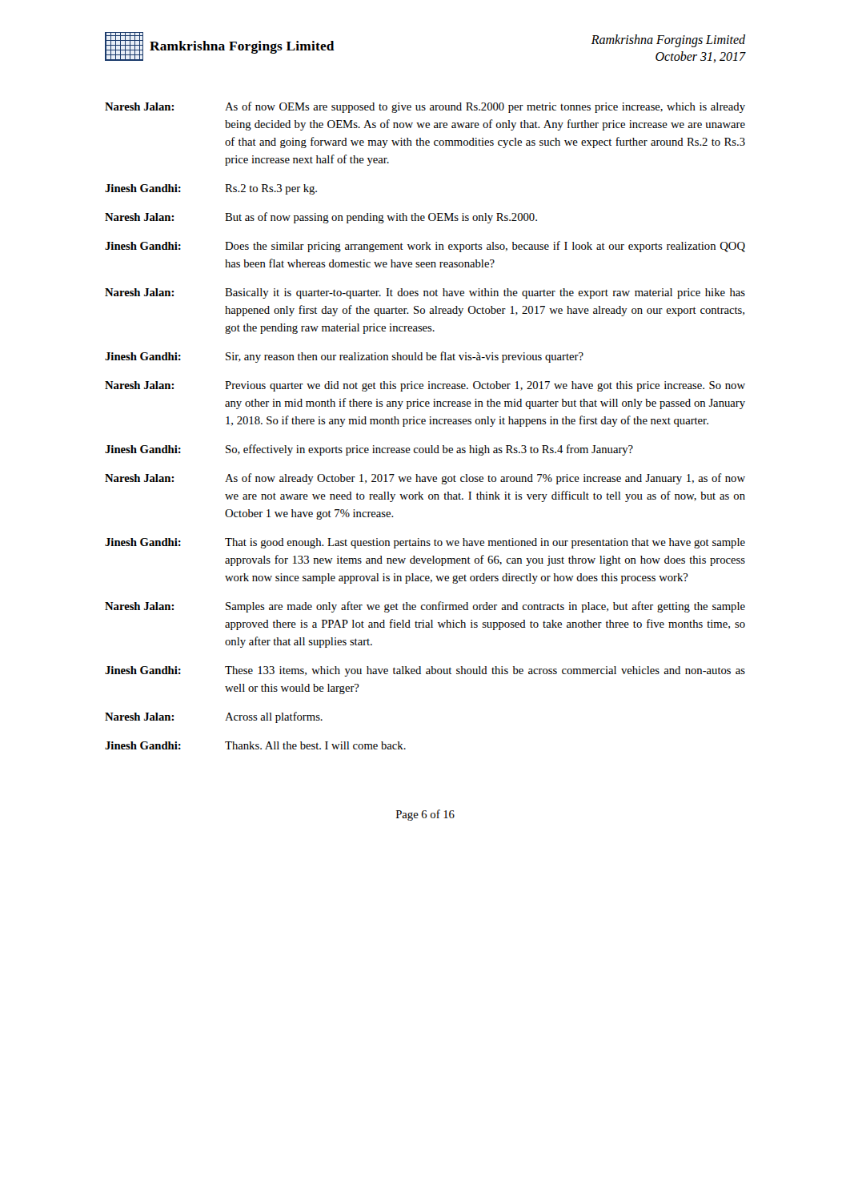Ramkrishna Forgings Limited
Ramkrishna Forgings Limited
October 31, 2017
| Naresh Jalan: | As of now OEMs are supposed to give us around Rs.2000 per metric tonnes price increase, which is already being decided by the OEMs. As of now we are aware of only that. Any further price increase we are unaware of that and going forward we may with the commodities cycle as such we expect further around Rs.2 to Rs.3 price increase next half of the year. |
| Jinesh Gandhi: | Rs.2 to Rs.3 per kg. |
| Naresh Jalan: | But as of now passing on pending with the OEMs is only Rs.2000. |
| Jinesh Gandhi: | Does the similar pricing arrangement work in exports also, because if I look at our exports realization QOQ has been flat whereas domestic we have seen reasonable? |
| Naresh Jalan: | Basically it is quarter-to-quarter. It does not have within the quarter the export raw material price hike has happened only first day of the quarter. So already October 1, 2017 we have already on our export contracts, got the pending raw material price increases. |
| Jinesh Gandhi: | Sir, any reason then our realization should be flat vis-à-vis previous quarter? |
| Naresh Jalan: | Previous quarter we did not get this price increase. October 1, 2017 we have got this price increase. So now any other in mid month if there is any price increase in the mid quarter but that will only be passed on January 1, 2018. So if there is any mid month price increases only it happens in the first day of the next quarter. |
| Jinesh Gandhi: | So, effectively in exports price increase could be as high as Rs.3 to Rs.4 from January? |
| Naresh Jalan: | As of now already October 1, 2017 we have got close to around 7% price increase and January 1, as of now we are not aware we need to really work on that. I think it is very difficult to tell you as of now, but as on October 1 we have got 7% increase. |
| Jinesh Gandhi: | That is good enough. Last question pertains to we have mentioned in our presentation that we have got sample approvals for 133 new items and new development of 66, can you just throw light on how does this process work now since sample approval is in place, we get orders directly or how does this process work? |
| Naresh Jalan: | Samples are made only after we get the confirmed order and contracts in place, but after getting the sample approved there is a PPAP lot and field trial which is supposed to take another three to five months time, so only after that all supplies start. |
| Jinesh Gandhi: | These 133 items, which you have talked about should this be across commercial vehicles and non-autos as well or this would be larger? |
| Naresh Jalan: | Across all platforms. |
| Jinesh Gandhi: | Thanks. All the best. I will come back. |
Page 6 of 16